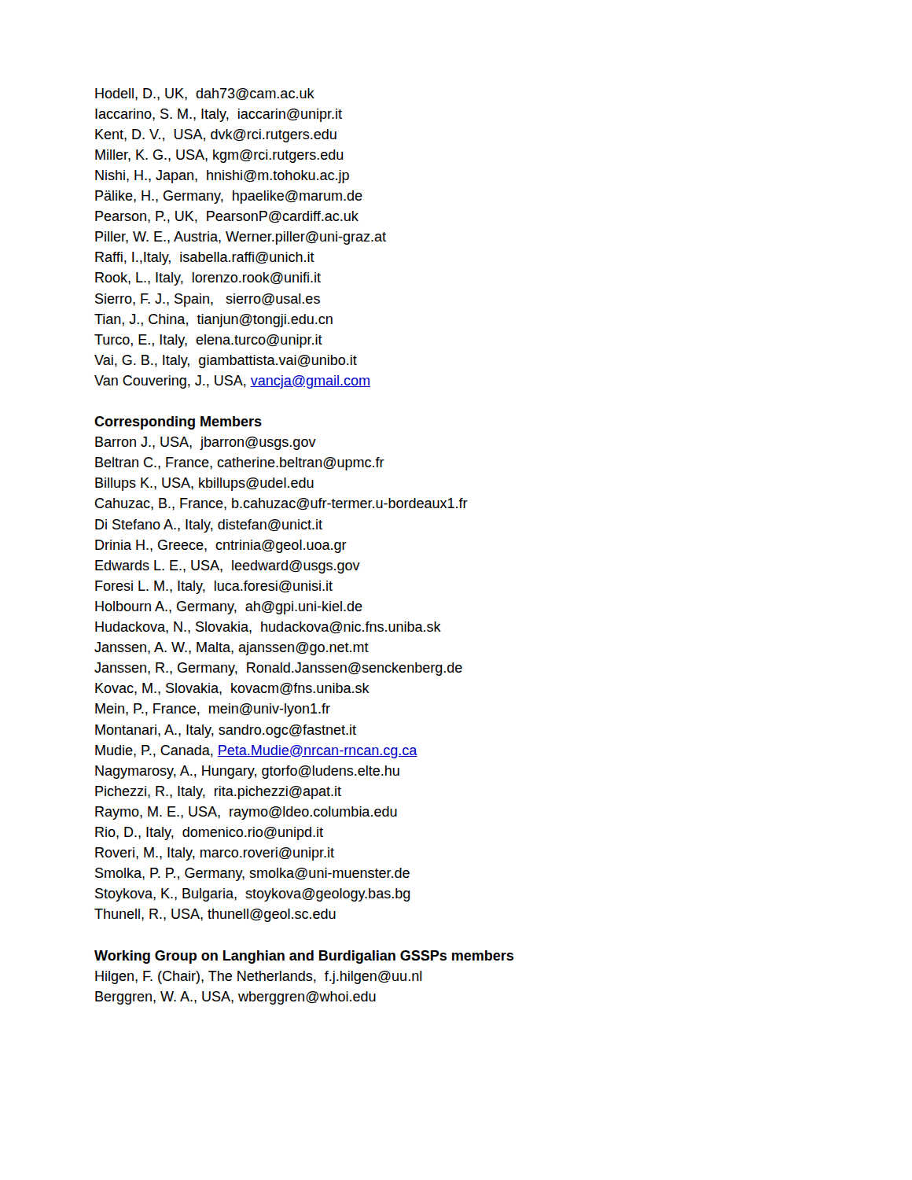Hodell, D., UK, dah73@cam.ac.uk
Iaccarino, S. M., Italy, iaccarin@unipr.it
Kent, D. V., USA, dvk@rci.rutgers.edu
Miller, K. G., USA, kgm@rci.rutgers.edu
Nishi, H., Japan, hnishi@m.tohoku.ac.jp
Pälike, H., Germany, hpaelike@marum.de
Pearson, P., UK, PearsonP@cardiff.ac.uk
Piller, W. E., Austria, Werner.piller@uni-graz.at
Raffi, I.,Italy, isabella.raffi@unich.it
Rook, L., Italy, lorenzo.rook@unifi.it
Sierro, F. J., Spain, sierro@usal.es
Tian, J., China, tianjun@tongji.edu.cn
Turco, E., Italy, elena.turco@unipr.it
Vai, G. B., Italy, giambattista.vai@unibo.it
Van Couvering, J., USA, vancja@gmail.com
Corresponding Members
Barron J., USA, jbarron@usgs.gov
Beltran C., France, catherine.beltran@upmc.fr
Billups K., USA, kbillups@udel.edu
Cahuzac, B., France, b.cahuzac@ufr-termer.u-bordeaux1.fr
Di Stefano A., Italy, distefan@unict.it
Drinia H., Greece, cntrinia@geol.uoa.gr
Edwards L. E., USA, leedward@usgs.gov
Foresi L. M., Italy, luca.foresi@unisi.it
Holbourn A., Germany, ah@gpi.uni-kiel.de
Hudackova, N., Slovakia, hudackova@nic.fns.uniba.sk
Janssen, A. W., Malta, ajanssen@go.net.mt
Janssen, R., Germany, Ronald.Janssen@senckenberg.de
Kovac, M., Slovakia, kovacm@fns.uniba.sk
Mein, P., France, mein@univ-lyon1.fr
Montanari, A., Italy, sandro.ogc@fastnet.it
Mudie, P., Canada, Peta.Mudie@nrcan-rncan.cg.ca
Nagymarosy, A., Hungary, gtorfo@ludens.elte.hu
Pichezzi, R., Italy, rita.pichezzi@apat.it
Raymo, M. E., USA, raymo@ldeo.columbia.edu
Rio, D., Italy, domenico.rio@unipd.it
Roveri, M., Italy, marco.roveri@unipr.it
Smolka, P. P., Germany, smolka@uni-muenster.de
Stoykova, K., Bulgaria, stoykova@geology.bas.bg
Thunell, R., USA, thunell@geol.sc.edu
Working Group on Langhian and Burdigalian GSSPs members
Hilgen, F. (Chair), The Netherlands, f.j.hilgen@uu.nl
Berggren, W. A., USA, wberggren@whoi.edu